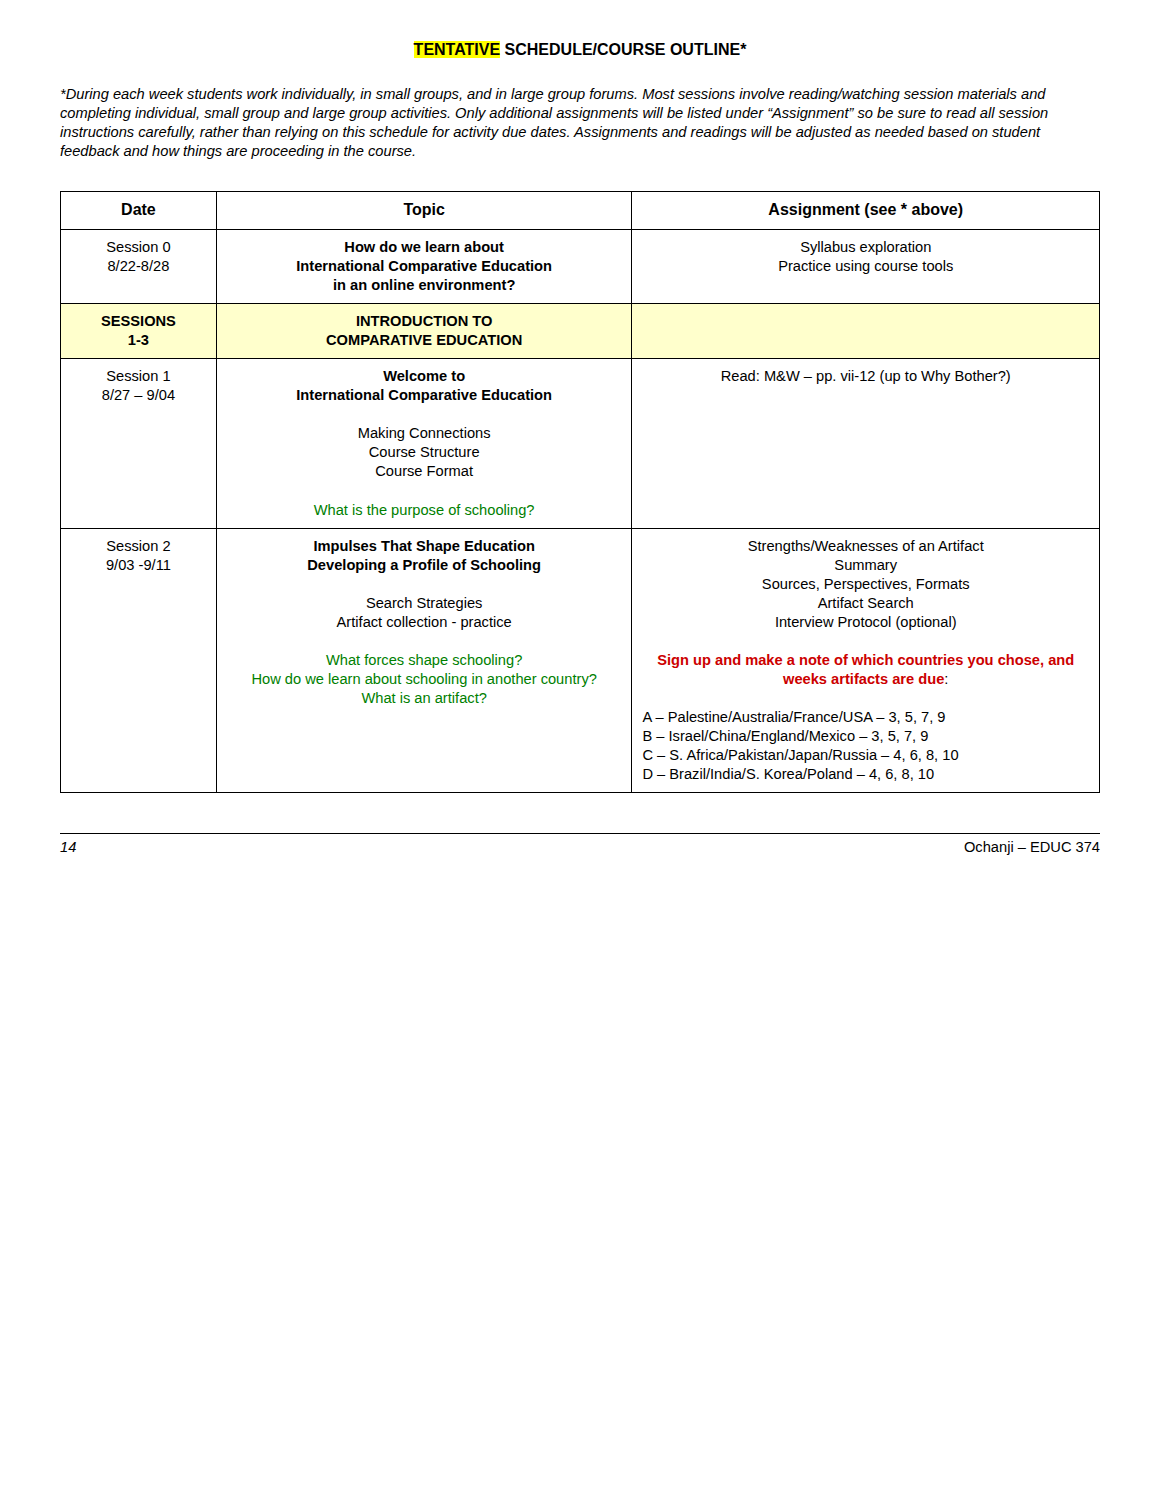TENTATIVE SCHEDULE/COURSE OUTLINE*
*During each week students work individually, in small groups, and in large group forums. Most sessions involve reading/watching session materials and completing individual, small group and large group activities. Only additional assignments will be listed under “Assignment” so be sure to read all session instructions carefully, rather than relying on this schedule for activity due dates. Assignments and readings will be adjusted as needed based on student feedback and how things are proceeding in the course.
| Date | Topic | Assignment (see * above) |
| --- | --- | --- |
| Session 0 8/22-8/28 | How do we learn about International Comparative Education in an online environment? | Syllabus exploration Practice using course tools |
| SESSIONS 1-3 | INTRODUCTION TO COMPARATIVE EDUCATION | |
| Session 1 8/27 – 9/04 | Welcome to International Comparative Education Making Connections Course Structure Course Format What is the purpose of schooling? | Read: M&W – pp. vii-12 (up to Why Bother?) |
| Session 2 9/03 -9/11 | Impulses That Shape Education Developing a Profile of Schooling Search Strategies Artifact collection - practice What forces shape schooling? How do we learn about schooling in another country? What is an artifact? | Strengths/Weaknesses of an Artifact Summary Sources, Perspectives, Formats Artifact Search Interview Protocol (optional) Sign up and make a note of which countries you chose, and weeks artifacts are due : A – Palestine/Australia/France/USA – 3, 5, 7, 9 B – Israel/China/England/Mexico – 3, 5, 7, 9 C – S. Africa/Pakistan/Japan/Russia – 4, 6, 8, 10 D – Brazil/India/S. Korea/Poland – 4, 6, 8, 10 |
14 Ochanji – EDUC 374